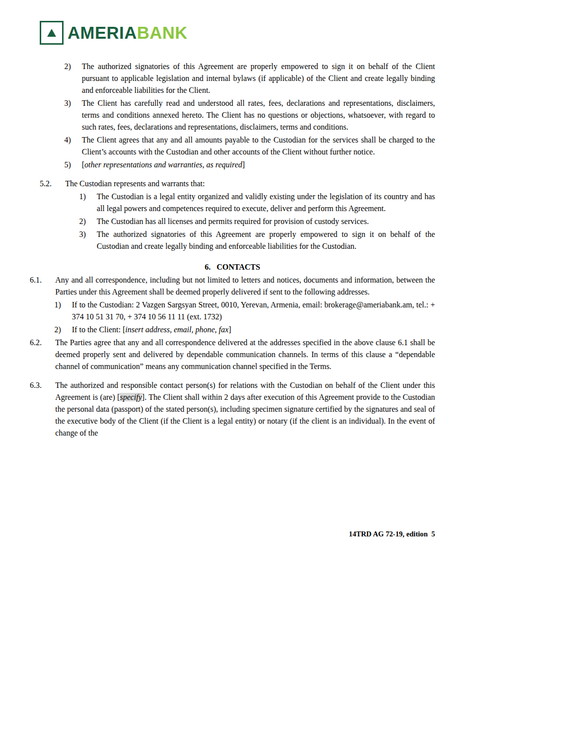AMERIA BANK
2) The authorized signatories of this Agreement are properly empowered to sign it on behalf of the Client pursuant to applicable legislation and internal bylaws (if applicable) of the Client and create legally binding and enforceable liabilities for the Client.
3) The Client has carefully read and understood all rates, fees, declarations and representations, disclaimers, terms and conditions annexed hereto. The Client has no questions or objections, whatsoever, with regard to such rates, fees, declarations and representations, disclaimers, terms and conditions.
4) The Client agrees that any and all amounts payable to the Custodian for the services shall be charged to the Client’s accounts with the Custodian and other accounts of the Client without further notice.
5) [other representations and warranties, as required]
5.2. The Custodian represents and warrants that:
1) The Custodian is a legal entity organized and validly existing under the legislation of its country and has all legal powers and competences required to execute, deliver and perform this Agreement.
2) The Custodian has all licenses and permits required for provision of custody services.
3) The authorized signatories of this Agreement are properly empowered to sign it on behalf of the Custodian and create legally binding and enforceable liabilities for the Custodian.
6. CONTACTS
6.1. Any and all correspondence, including but not limited to letters and notices, documents and information, between the Parties under this Agreement shall be deemed properly delivered if sent to the following addresses.
1) If to the Custodian: 2 Vazgen Sargsyan Street, 0010, Yerevan, Armenia, email: brokerage@ameriabank.am, tel.: + 374 10 51 31 70, + 374 10 56 11 11 (ext. 1732)
2) If to the Client: [insert address, email, phone, fax]
6.2. The Parties agree that any and all correspondence delivered at the addresses specified in the above clause 6.1 shall be deemed properly sent and delivered by dependable communication channels. In terms of this clause a “dependable channel of communication” means any communication channel specified in the Terms.
6.3. The authorized and responsible contact person(s) for relations with the Custodian on behalf of the Client under this Agreement is (are) [specify]. The Client shall within 2 days after execution of this Agreement provide to the Custodian the personal data (passport) of the stated person(s), including specimen signature certified by the signatures and seal of the executive body of the Client (if the Client is a legal entity) or notary (if the client is an individual). In the event of change of the
14TRD AG 72-19, edition 5